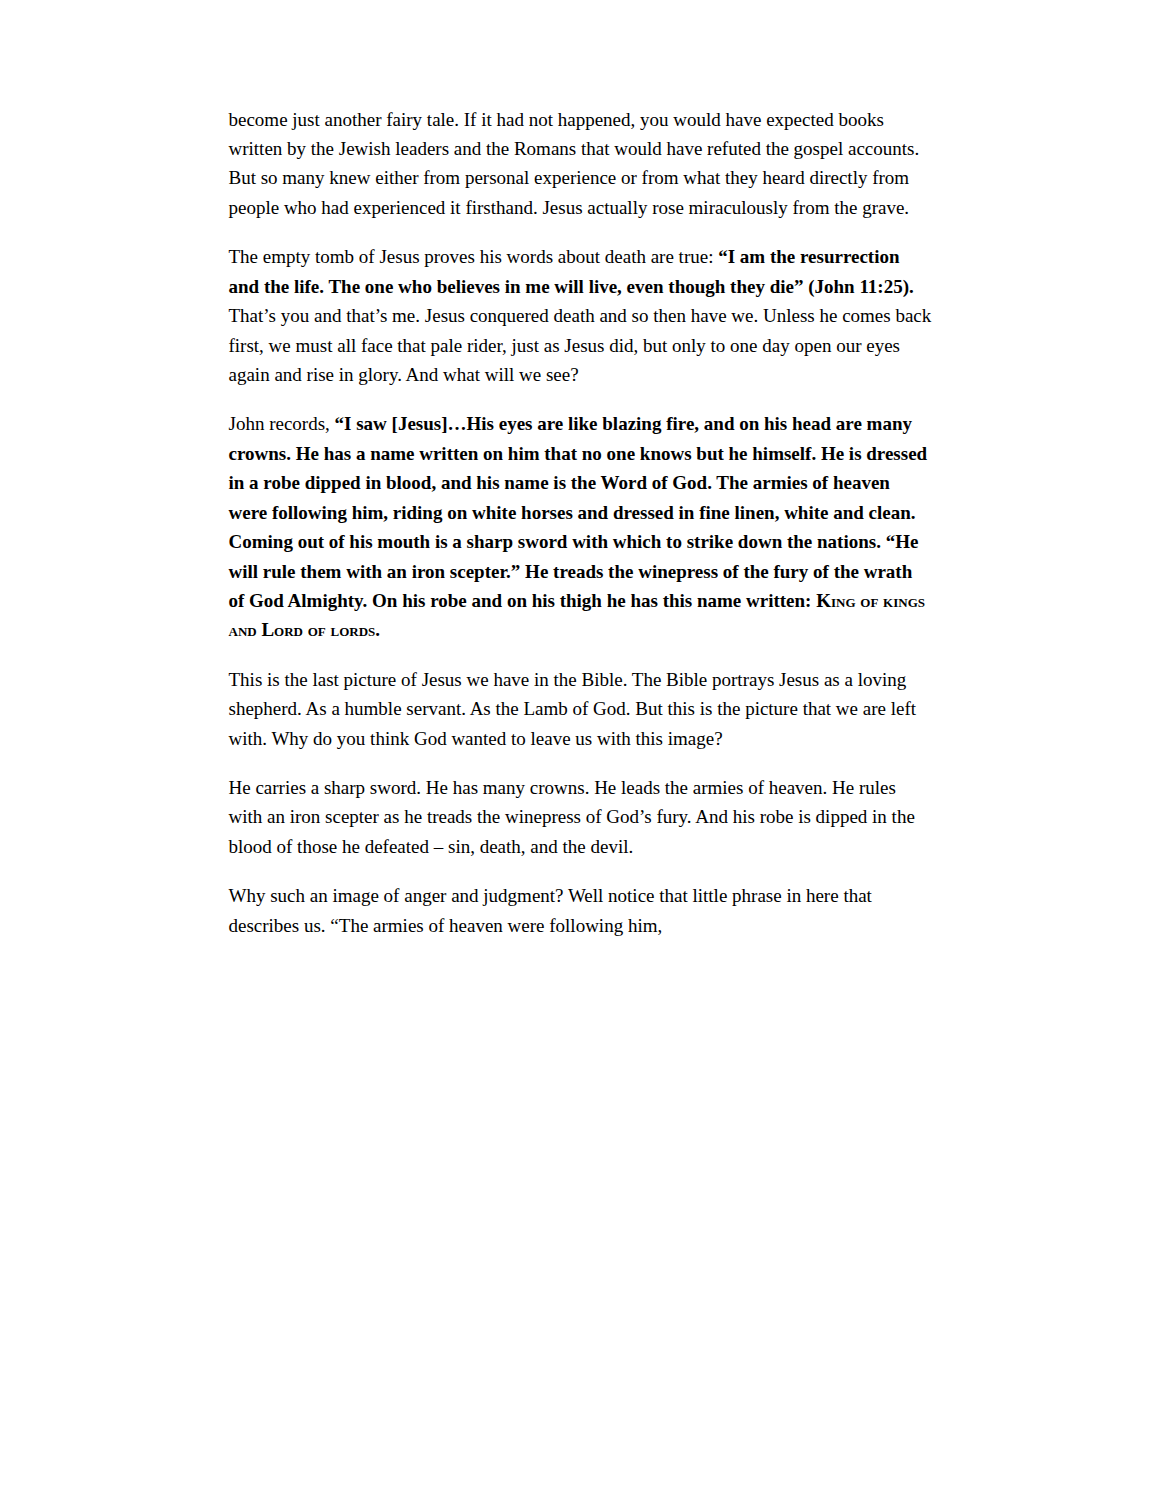become just another fairy tale. If it had not happened, you would have expected books written by the Jewish leaders and the Romans that would have refuted the gospel accounts. But so many knew either from personal experience or from what they heard directly from people who had experienced it firsthand. Jesus actually rose miraculously from the grave.
The empty tomb of Jesus proves his words about death are true: “I am the resurrection and the life. The one who believes in me will live, even though they die” (John 11:25). That’s you and that’s me. Jesus conquered death and so then have we. Unless he comes back first, we must all face that pale rider, just as Jesus did, but only to one day open our eyes again and rise in glory. And what will we see?
John records, “I saw [Jesus]…His eyes are like blazing fire, and on his head are many crowns. He has a name written on him that no one knows but he himself. He is dressed in a robe dipped in blood, and his name is the Word of God. The armies of heaven were following him, riding on white horses and dressed in fine linen, white and clean. Coming out of his mouth is a sharp sword with which to strike down the nations. “He will rule them with an iron scepter.” He treads the winepress of the fury of the wrath of God Almighty. On his robe and on his thigh he has this name written: King of kings and Lord of lords.
This is the last picture of Jesus we have in the Bible. The Bible portrays Jesus as a loving shepherd. As a humble servant. As the Lamb of God. But this is the picture that we are left with. Why do you think God wanted to leave us with this image?
He carries a sharp sword. He has many crowns. He leads the armies of heaven. He rules with an iron scepter as he treads the winepress of God’s fury. And his robe is dipped in the blood of those he defeated – sin, death, and the devil.
Why such an image of anger and judgment? Well notice that little phrase in here that describes us. “The armies of heaven were following him,